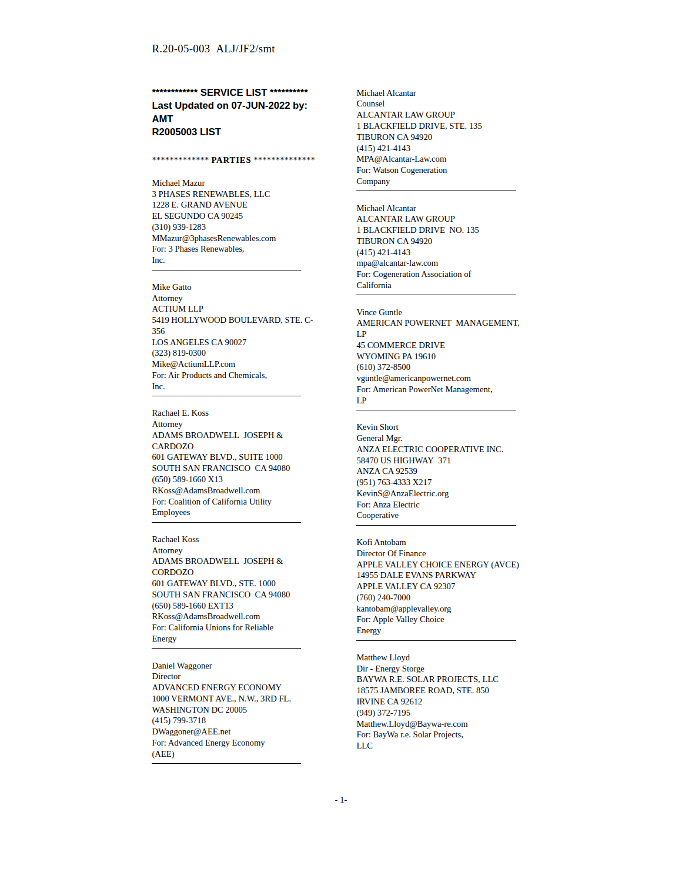R.20-05-003 ALJ/JF2/smt
************ SERVICE LIST **********
Last Updated on 07-JUN-2022 by: AMT
R2005003 LIST
************* PARTIES **************
Michael Mazur
3 PHASES RENEWABLES, LLC
1228 E. GRAND AVENUE
EL SEGUNDO CA 90245
(310) 939-1283
MMazur@3phasesRenewables.com
For: 3 Phases Renewables,
Inc.
Mike Gatto
Attorney
ACTIUM LLP
5419 HOLLYWOOD BOULEVARD, STE. C-356
LOS ANGELES CA 90027
(323) 819-0300
Mike@ActiumLLP.com
For: Air Products and Chemicals,
Inc.
Rachael E. Koss
Attorney
ADAMS BROADWELL JOSEPH & CARDOZO
601 GATEWAY BLVD., SUITE 1000
SOUTH SAN FRANCISCO CA 94080
(650) 589-1660 X13
RKoss@AdamsBroadwell.com
For: Coalition of California Utility
Employees
Rachael Koss
Attorney
ADAMS BROADWELL JOSEPH & CORDOZO
601 GATEWAY BLVD., STE. 1000
SOUTH SAN FRANCISCO CA 94080
(650) 589-1660 EXT13
RKoss@AdamsBroadwell.com
For: California Unions for Reliable
Energy
Daniel Waggoner
Director
ADVANCED ENERGY ECONOMY
1000 VERMONT AVE., N.W., 3RD FL.
WASHINGTON DC 20005
(415) 799-3718
DWaggoner@AEE.net
For: Advanced Energy Economy
(AEE)
Michael Alcantar
Counsel
ALCANTAR LAW GROUP
1 BLACKFIELD DRIVE, STE. 135
TIBURON CA 94920
(415) 421-4143
MPA@Alcantar-Law.com
For: Watson Cogeneration
Company
Michael Alcantar
ALCANTAR LAW GROUP
1 BLACKFIELD DRIVE NO. 135
TIBURON CA 94920
(415) 421-4143
mpa@alcantar-law.com
For: Cogeneration Association of
California
Vince Guntle
AMERICAN POWERNET MANAGEMENT, LP
45 COMMERCE DRIVE
WYOMING PA 19610
(610) 372-8500
vguntle@americanpowernet.com
For: American PowerNet Management,
LP
Kevin Short
General Mgr.
ANZA ELECTRIC COOPERATIVE INC.
58470 US HIGHWAY 371
ANZA CA 92539
(951) 763-4333 X217
KevinS@AnzaElectric.org
For: Anza Electric
Cooperative
Kofi Antobam
Director Of Finance
APPLE VALLEY CHOICE ENERGY (AVCE)
14955 DALE EVANS PARKWAY
APPLE VALLEY CA 92307
(760) 240-7000
kantobam@applevalley.org
For: Apple Valley Choice
Energy
Matthew Lloyd
Dir - Energy Storge
BAYWA R.E. SOLAR PROJECTS, LLC
18575 JAMBOREE ROAD, STE. 850
IRVINE CA 92612
(949) 372-7195
Matthew.Lloyd@Baywa-re.com
For: BayWa r.e. Solar Projects,
LLC
- 1-